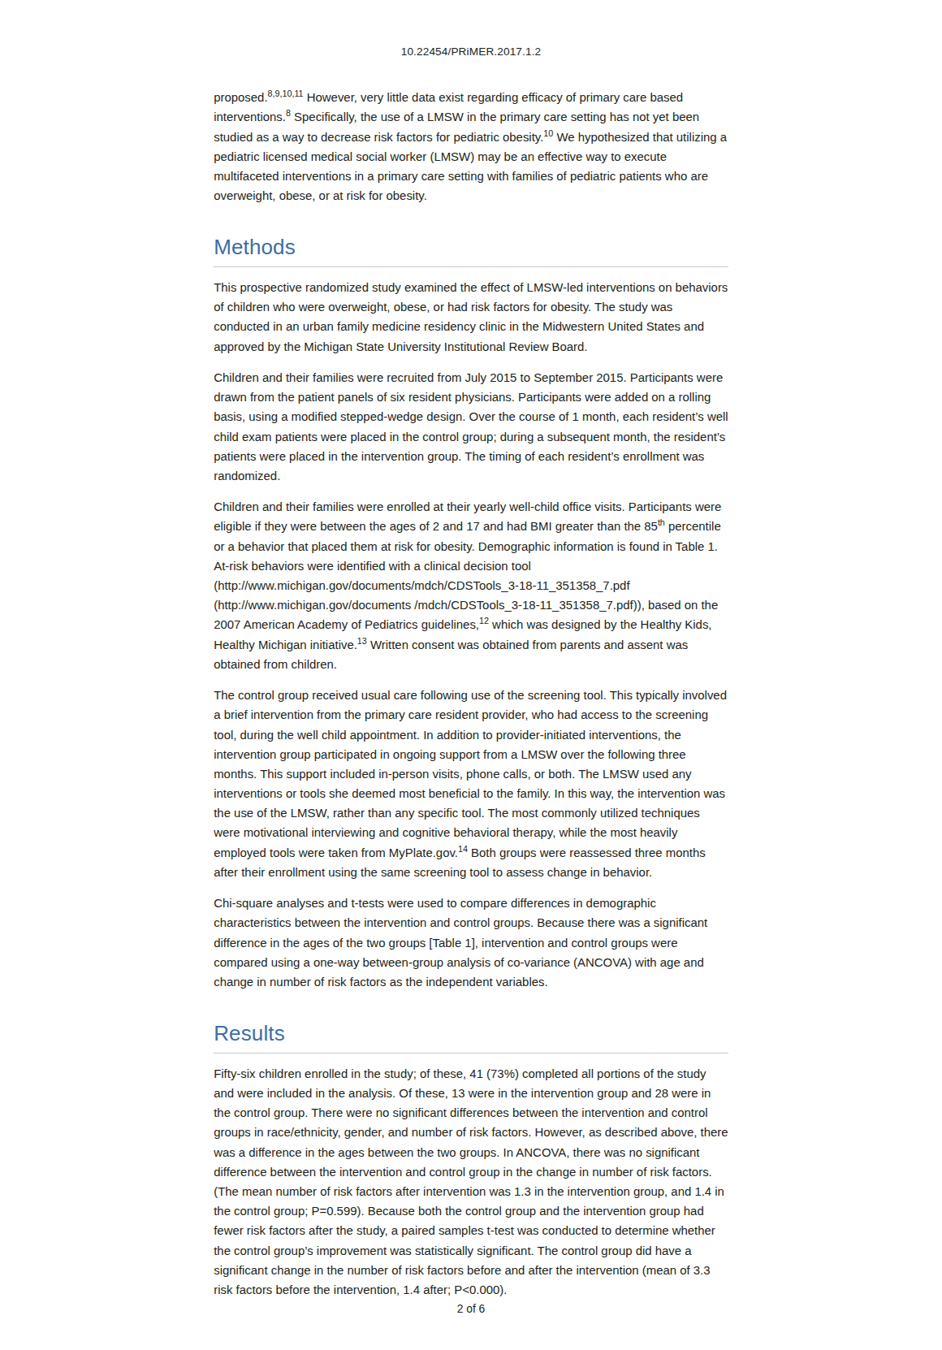10.22454/PRiMER.2017.1.2
proposed.8,9,10,11 However, very little data exist regarding efficacy of primary care based interventions.8 Specifically, the use of a LMSW in the primary care setting has not yet been studied as a way to decrease risk factors for pediatric obesity.10 We hypothesized that utilizing a pediatric licensed medical social worker (LMSW) may be an effective way to execute multifaceted interventions in a primary care setting with families of pediatric patients who are overweight, obese, or at risk for obesity.
Methods
This prospective randomized study examined the effect of LMSW-led interventions on behaviors of children who were overweight, obese, or had risk factors for obesity. The study was conducted in an urban family medicine residency clinic in the Midwestern United States and approved by the Michigan State University Institutional Review Board.
Children and their families were recruited from July 2015 to September 2015. Participants were drawn from the patient panels of six resident physicians. Participants were added on a rolling basis, using a modified stepped-wedge design. Over the course of 1 month, each resident’s well child exam patients were placed in the control group; during a subsequent month, the resident’s patients were placed in the intervention group. The timing of each resident’s enrollment was randomized.
Children and their families were enrolled at their yearly well-child office visits. Participants were eligible if they were between the ages of 2 and 17 and had BMI greater than the 85th percentile or a behavior that placed them at risk for obesity. Demographic information is found in Table 1. At-risk behaviors were identified with a clinical decision tool (http://www.michigan.gov/documents/mdch/CDSTools_3-18-11_351358_7.pdf (http://www.michigan.gov/documents /mdch/CDSTools_3-18-11_351358_7.pdf)), based on the 2007 American Academy of Pediatrics guidelines,12 which was designed by the Healthy Kids, Healthy Michigan initiative.13 Written consent was obtained from parents and assent was obtained from children.
The control group received usual care following use of the screening tool. This typically involved a brief intervention from the primary care resident provider, who had access to the screening tool, during the well child appointment. In addition to provider-initiated interventions, the intervention group participated in ongoing support from a LMSW over the following three months. This support included in-person visits, phone calls, or both. The LMSW used any interventions or tools she deemed most beneficial to the family. In this way, the intervention was the use of the LMSW, rather than any specific tool. The most commonly utilized techniques were motivational interviewing and cognitive behavioral therapy, while the most heavily employed tools were taken from MyPlate.gov.14 Both groups were reassessed three months after their enrollment using the same screening tool to assess change in behavior.
Chi-square analyses and t-tests were used to compare differences in demographic characteristics between the intervention and control groups. Because there was a significant difference in the ages of the two groups [Table 1], intervention and control groups were compared using a one-way between-group analysis of co-variance (ANCOVA) with age and change in number of risk factors as the independent variables.
Results
Fifty-six children enrolled in the study; of these, 41 (73%) completed all portions of the study and were included in the analysis. Of these, 13 were in the intervention group and 28 were in the control group. There were no significant differences between the intervention and control groups in race/ethnicity, gender, and number of risk factors. However, as described above, there was a difference in the ages between the two groups. In ANCOVA, there was no significant difference between the intervention and control group in the change in number of risk factors. (The mean number of risk factors after intervention was 1.3 in the intervention group, and 1.4 in the control group; P=0.599). Because both the control group and the intervention group had fewer risk factors after the study, a paired samples t-test was conducted to determine whether the control group’s improvement was statistically significant. The control group did have a significant change in the number of risk factors before and after the intervention (mean of 3.3 risk factors before the intervention, 1.4 after; P<0.000).
2 of 6